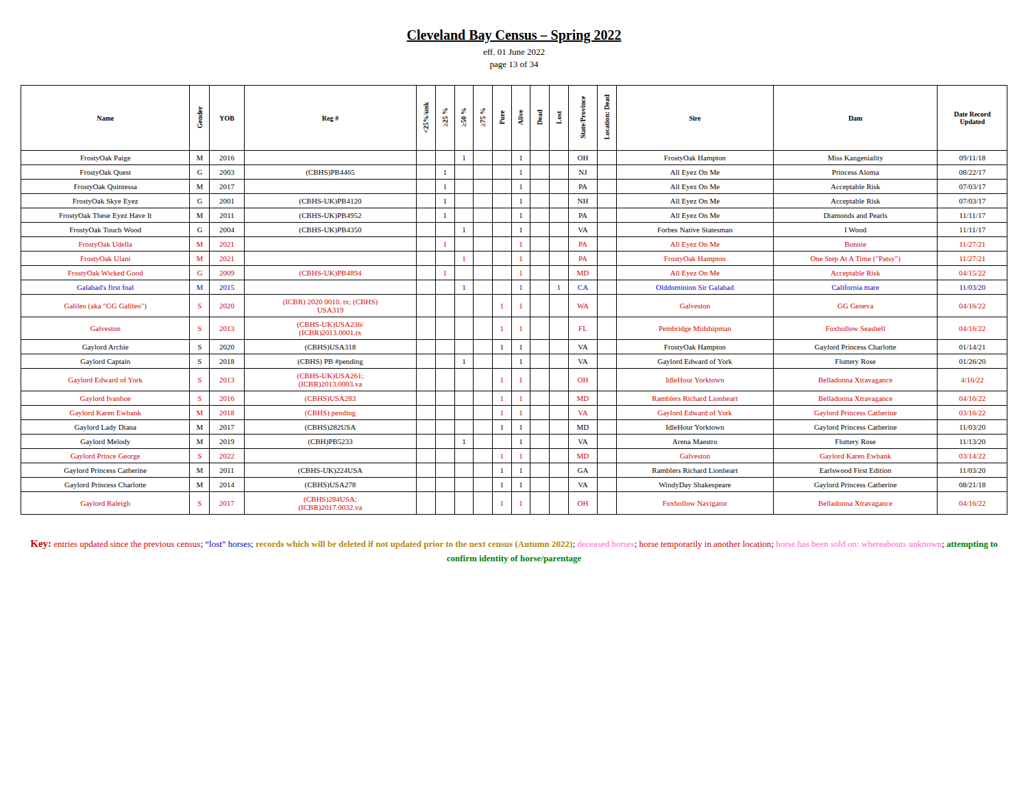Cleveland Bay Census – Spring 2022
eff. 01 June 2022
page 13 of 34
| Name | Gender | YOB | Reg # | <25%/unk | ≥25 % | ≥50 % | ≥75 % | Pure | Alive | Dead | Lost | State/Province | Location: Dead | Sire | Dam | Date Record Updated |
| --- | --- | --- | --- | --- | --- | --- | --- | --- | --- | --- | --- | --- | --- | --- | --- | --- |
| FrostyOak Paige | M | 2016 | | | | 1 | | | 1 | | | OH | | FrostyOak Hampton | Miss Kangeniality | 09/11/18 |
| FrostyOak Quest | G | 2003 | (CBHS)PB4465 | | 1 | | | | 1 | | | NJ | | All Eyez On Me | Princess Aloma | 08/22/17 |
| FrostyOak Quintessa | M | 2017 | | | 1 | | | | 1 | | | PA | | All Eyez On Me | Acceptable Risk | 07/03/17 |
| FrostyOak Skye Eyez | G | 2001 | (CBHS-UK)PB4120 | | 1 | | | | 1 | | | NH | | All Eyez On Me | Acceptable Risk | 07/03/17 |
| FrostyOak These Eyez Have It | M | 2011 | (CBHS-UK)PB4952 | | 1 | | | | 1 | | | PA | | All Eyez On Me | Diamonds and Pearls | 11/11/17 |
| FrostyOak Touch Wood | G | 2004 | (CBHS-UK)PB4350 | | | 1 | | | 1 | | | VA | | Forbes Native Statesman | I Wood | 11/11/17 |
| FrostyOak Udella | M | 2021 | | | 1 | | | | 1 | | | PA | | All Eyez On Me | Bonnie | 11/27/21 |
| FrostyOak Ulani | M | 2021 | | | | 1 | | | 1 | | | PA | | FrostyOak Hampton | One Step At A Time ("Patsy") | 11/27/21 |
| FrostyOak Wicked Good | G | 2009 | (CBHS-UK)PB4894 | | 1 | | | | 1 | | | MD | | All Eyez On Me | Acceptable Risk | 04/15/22 |
| Galahad's first foal | M | 2015 | | | | 1 | | | 1 | | 1 | CA | | Olddominion Sir Galahad | California mare | 11/03/20 |
| Galileo (aka "GG Galileo") | S | 2020 | (ICBR) 2020 0010. tx; (CBHS) USA319 | | | | | 1 | 1 | | | WA | | Galveston | GG Geneva | 04/16/22 |
| Galveston | S | 2013 | (CBHS-UK)USA236/ (ICBR)2013.0001.tx | | | | | 1 | 1 | | | FL | | Pembridge Midshipman | Foxhollow Seashell | 04/16/22 |
| Gaylord Archie | S | 2020 | (CBHS)USA318 | | | | | 1 | 1 | | | VA | | FrostyOak Hampton | Gaylord Princess Charlotte | 01/14/21 |
| Gaylord Captain | S | 2018 | (CBHS) PB #pending | | | 1 | | | 1 | | | VA | | Gaylord Edward of York | Fluttery Rose | 01/26/20 |
| Gaylord Edward of York | S | 2013 | (CBHS-UK)USA261; (ICBR)2013.0003.va | | | | | 1 | 1 | | | OH | | IdleHour Yorktown | Belladonna Xtravagance | 4/16/22 |
| Gaylord Ivanhoe | S | 2016 | (CBHS)USA283 | | | | | 1 | 1 | | | MD | | Ramblers Richard Lionheart | Belladonna Xtravagance | 04/16/22 |
| Gaylord Karen Ewbank | M | 2018 | (CBHS) pending | | | | | 1 | 1 | | | VA | | Gaylord Edward of York | Gaylord Princess Catherine | 03/16/22 |
| Gaylord Lady Diana | M | 2017 | (CBHS)282USA | | | | | 1 | 1 | | | MD | | IdleHour Yorktown | Gaylord Princess Catherine | 11/03/20 |
| Gaylord Melody | M | 2019 | (CBH)PB5233 | | | 1 | | | 1 | | | VA | | Arena Maestro | Fluttery Rose | 11/13/20 |
| Gaylord Prince George | S | 2022 | | | | | | 1 | 1 | | | MD | | Galveston | Gaylord Karen Ewbank | 03/14/22 |
| Gaylord Princess Catherine | M | 2011 | (CBHS-UK)224USA | | | | | 1 | 1 | | | GA | | Ramblers Richard Lionheart | Earlswood First Edition | 11/03/20 |
| Gaylord Princess Charlotte | M | 2014 | (CBHS)USA278 | | | | | 1 | 1 | | | VA | | WindyDay Shakespeare | Gaylord Princess Catherine | 08/21/18 |
| Gaylord Raleigh | S | 2017 | (CBHS)284USA; (ICBR)2017.0032.va | | | | | 1 | 1 | | | OH | | Foxhollow Navigator | Belladonna Xtravagance | 04/16/22 |
Key: entries updated since the previous census; “lost” horses; records which will be deleted if not updated prior to the next census (Autumn 2022); deceased horses; horse temporarily in another location; horse has been sold on: whereabouts unknown; attempting to confirm identity of horse/parentage